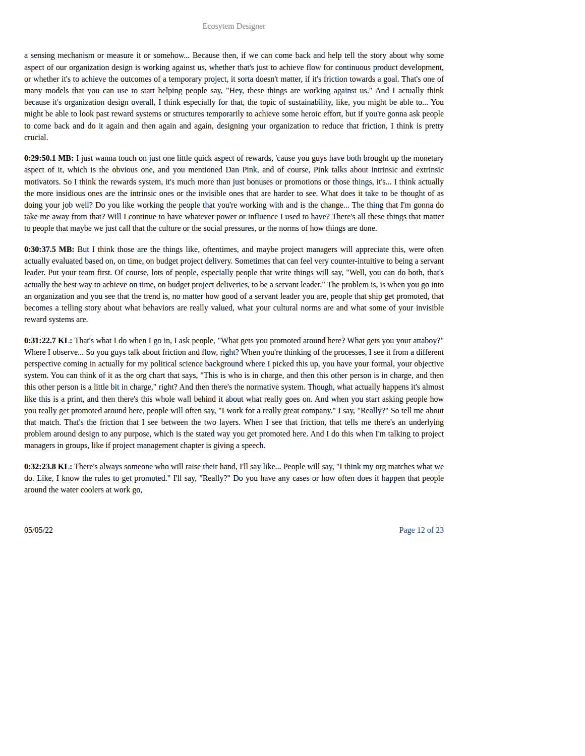Ecosytem Designer
a sensing mechanism or measure it or somehow... Because then, if we can come back and help tell the story about why some aspect of our organization design is working against us, whether that's just to achieve flow for continuous product development, or whether it's to achieve the outcomes of a temporary project, it sorta doesn't matter, if it's friction towards a goal. That's one of many models that you can use to start helping people say, "Hey, these things are working against us." And I actually think because it's organization design overall, I think especially for that, the topic of sustainability, like, you might be able to... You might be able to look past reward systems or structures temporarily to achieve some heroic effort, but if you're gonna ask people to come back and do it again and then again and again, designing your organization to reduce that friction, I think is pretty crucial.
0:29:50.1 MB: I just wanna touch on just one little quick aspect of rewards, 'cause you guys have both brought up the monetary aspect of it, which is the obvious one, and you mentioned Dan Pink, and of course, Pink talks about intrinsic and extrinsic motivators. So I think the rewards system, it's much more than just bonuses or promotions or those things, it's... I think actually the more insidious ones are the intrinsic ones or the invisible ones that are harder to see. What does it take to be thought of as doing your job well? Do you like working the people that you're working with and is the change... The thing that I'm gonna do take me away from that? Will I continue to have whatever power or influence I used to have? There's all these things that matter to people that maybe we just call that the culture or the social pressures, or the norms of how things are done.
0:30:37.5 MB: But I think those are the things like, oftentimes, and maybe project managers will appreciate this, were often actually evaluated based on, on time, on budget project delivery. Sometimes that can feel very counter-intuitive to being a servant leader. Put your team first. Of course, lots of people, especially people that write things will say, "Well, you can do both, that's actually the best way to achieve on time, on budget project deliveries, to be a servant leader." The problem is, is when you go into an organization and you see that the trend is, no matter how good of a servant leader you are, people that ship get promoted, that becomes a telling story about what behaviors are really valued, what your cultural norms are and what some of your invisible reward systems are.
0:31:22.7 KL: That's what I do when I go in, I ask people, "What gets you promoted around here? What gets you your attaboy?" Where I observe... So you guys talk about friction and flow, right? When you're thinking of the processes, I see it from a different perspective coming in actually for my political science background where I picked this up, you have your formal, your objective system. You can think of it as the org chart that says, "This is who is in charge, and then this other person is in charge, and then this other person is a little bit in charge," right? And then there's the normative system. Though, what actually happens it's almost like this is a print, and then there's this whole wall behind it about what really goes on. And when you start asking people how you really get promoted around here, people will often say, "I work for a really great company." I say, "Really?" So tell me about that match. That's the friction that I see between the two layers. When I see that friction, that tells me there's an underlying problem around design to any purpose, which is the stated way you get promoted here. And I do this when I'm talking to project managers in groups, like if project management chapter is giving a speech.
0:32:23.8 KL: There's always someone who will raise their hand, I'll say like... People will say, "I think my org matches what we do. Like, I know the rules to get promoted." I'll say, "Really?" Do you have any cases or how often does it happen that people around the water coolers at work go,
05/05/22 Page 12 of 23